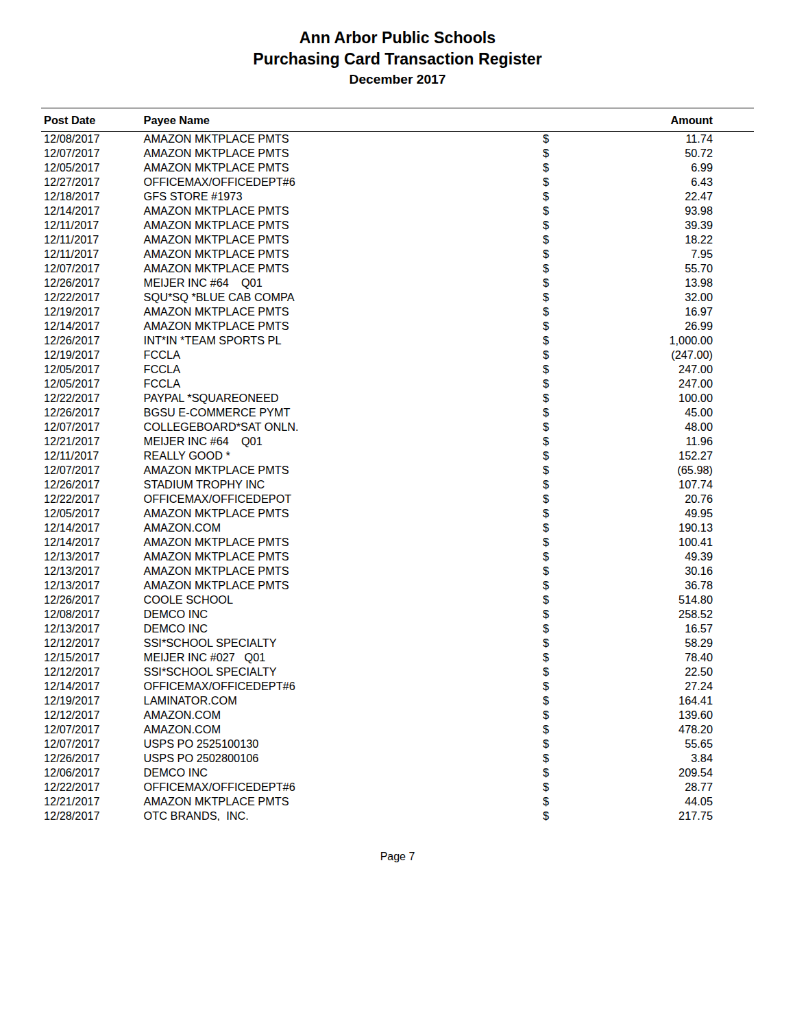Ann Arbor Public Schools
Purchasing Card Transaction Register
December 2017
| Post Date | Payee Name | Amount |
| --- | --- | --- |
| 12/08/2017 | AMAZON MKTPLACE PMTS | $ | 11.74 |
| 12/07/2017 | AMAZON MKTPLACE PMTS | $ | 50.72 |
| 12/05/2017 | AMAZON MKTPLACE PMTS | $ | 6.99 |
| 12/27/2017 | OFFICEMAX/OFFICEDEPT#6 | $ | 6.43 |
| 12/18/2017 | GFS STORE #1973 | $ | 22.47 |
| 12/14/2017 | AMAZON MKTPLACE PMTS | $ | 93.98 |
| 12/11/2017 | AMAZON MKTPLACE PMTS | $ | 39.39 |
| 12/11/2017 | AMAZON MKTPLACE PMTS | $ | 18.22 |
| 12/11/2017 | AMAZON MKTPLACE PMTS | $ | 7.95 |
| 12/07/2017 | AMAZON MKTPLACE PMTS | $ | 55.70 |
| 12/26/2017 | MEIJER INC #64 Q01 | $ | 13.98 |
| 12/22/2017 | SQU*SQ *BLUE CAB COMPA | $ | 32.00 |
| 12/19/2017 | AMAZON MKTPLACE PMTS | $ | 16.97 |
| 12/14/2017 | AMAZON MKTPLACE PMTS | $ | 26.99 |
| 12/26/2017 | INT*IN *TEAM SPORTS PL | $ | 1,000.00 |
| 12/19/2017 | FCCLA | $ | (247.00) |
| 12/05/2017 | FCCLA | $ | 247.00 |
| 12/05/2017 | FCCLA | $ | 247.00 |
| 12/22/2017 | PAYPAL *SQUAREONEED | $ | 100.00 |
| 12/26/2017 | BGSU E-COMMERCE PYMT | $ | 45.00 |
| 12/07/2017 | COLLEGEBOARD*SAT ONLN. | $ | 48.00 |
| 12/21/2017 | MEIJER INC #64 Q01 | $ | 11.96 |
| 12/11/2017 | REALLY GOOD * | $ | 152.27 |
| 12/07/2017 | AMAZON MKTPLACE PMTS | $ | (65.98) |
| 12/26/2017 | STADIUM TROPHY INC | $ | 107.74 |
| 12/22/2017 | OFFICEMAX/OFFICEDEPOT | $ | 20.76 |
| 12/05/2017 | AMAZON MKTPLACE PMTS | $ | 49.95 |
| 12/14/2017 | AMAZON.COM | $ | 190.13 |
| 12/14/2017 | AMAZON MKTPLACE PMTS | $ | 100.41 |
| 12/13/2017 | AMAZON MKTPLACE PMTS | $ | 49.39 |
| 12/13/2017 | AMAZON MKTPLACE PMTS | $ | 30.16 |
| 12/13/2017 | AMAZON MKTPLACE PMTS | $ | 36.78 |
| 12/26/2017 | COOLE SCHOOL | $ | 514.80 |
| 12/08/2017 | DEMCO INC | $ | 258.52 |
| 12/13/2017 | DEMCO INC | $ | 16.57 |
| 12/12/2017 | SSI*SCHOOL SPECIALTY | $ | 58.29 |
| 12/15/2017 | MEIJER INC #027 Q01 | $ | 78.40 |
| 12/12/2017 | SSI*SCHOOL SPECIALTY | $ | 22.50 |
| 12/14/2017 | OFFICEMAX/OFFICEDEPT#6 | $ | 27.24 |
| 12/19/2017 | LAMINATOR.COM | $ | 164.41 |
| 12/12/2017 | AMAZON.COM | $ | 139.60 |
| 12/07/2017 | AMAZON.COM | $ | 478.20 |
| 12/07/2017 | USPS PO 2525100130 | $ | 55.65 |
| 12/26/2017 | USPS PO 2502800106 | $ | 3.84 |
| 12/06/2017 | DEMCO INC | $ | 209.54 |
| 12/22/2017 | OFFICEMAX/OFFICEDEPT#6 | $ | 28.77 |
| 12/21/2017 | AMAZON MKTPLACE PMTS | $ | 44.05 |
| 12/28/2017 | OTC BRANDS, INC. | $ | 217.75 |
Page 7